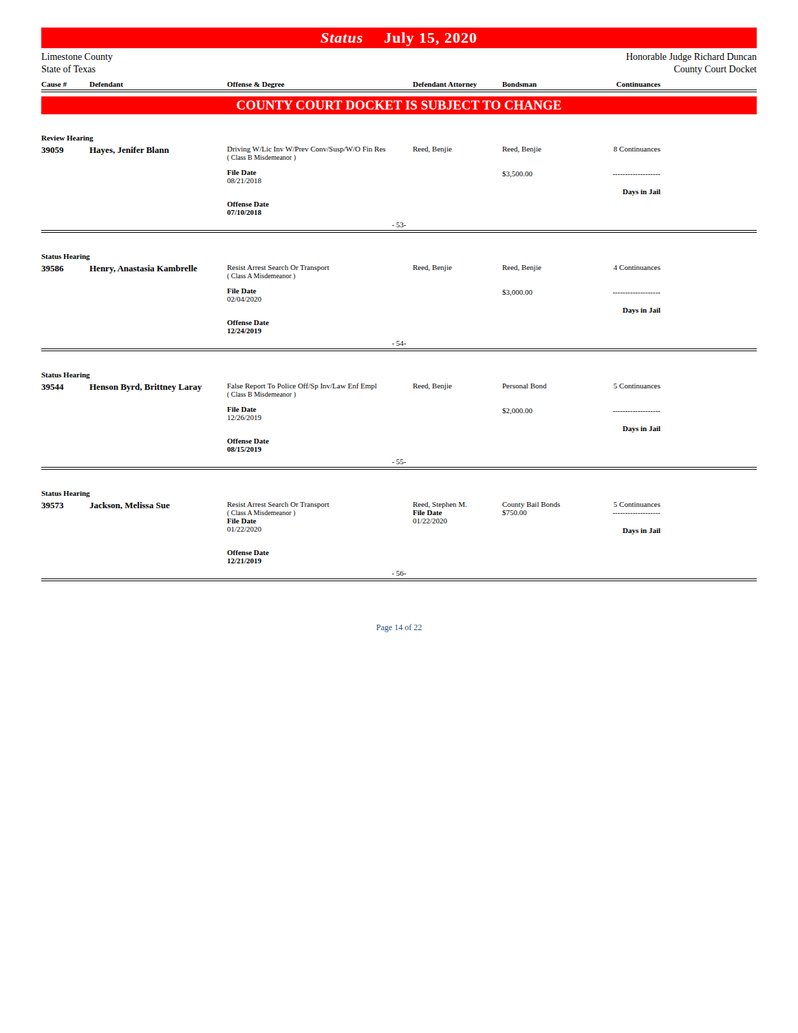Status July 15, 2020
Limestone County
State of Texas
Honorable Judge Richard Duncan
County Court Docket
Cause # Defendant Offense & Degree Defendant Attorney Bondsman Continuances
COUNTY COURT DOCKET IS SUBJECT TO CHANGE
Review Hearing
39059
Hayes, Jenifer Blann
Driving W/Lic Inv W/Prev Conv/Susp/W/O Fin Res
( Class B Misdemeanor )
File Date
08/21/2018
Offense Date
07/10/2018
Reed, Benjie
Reed, Benjie
$3,500.00
8 Continuances
-------------------
Days in Jail
- 53-
Status Hearing
39586
Henry, Anastasia Kambrelle
Resist Arrest Search Or Transport
( Class A Misdemeanor )
File Date
02/04/2020
Offense Date
12/24/2019
Reed, Benjie
Reed, Benjie
$3,000.00
4 Continuances
-------------------
Days in Jail
- 54-
Status Hearing
39544
Henson Byrd, Brittney Laray
False Report To Police Off/Sp Inv/Law Enf Empl
( Class B Misdemeanor )
File Date
12/26/2019
Offense Date
08/15/2019
Reed, Benjie
Personal Bond
$2,000.00
5 Continuances
-------------------
Days in Jail
- 55-
Status Hearing
39573
Jackson, Melissa Sue
Resist Arrest Search Or Transport
( Class A Misdemeanor )
File Date
01/22/2020
Offense Date
12/21/2019
Reed, Stephen M.
File Date
01/22/2020
County Bail Bonds
$750.00
5 Continuances
-------------------
Days in Jail
- 56-
Page 14 of 22